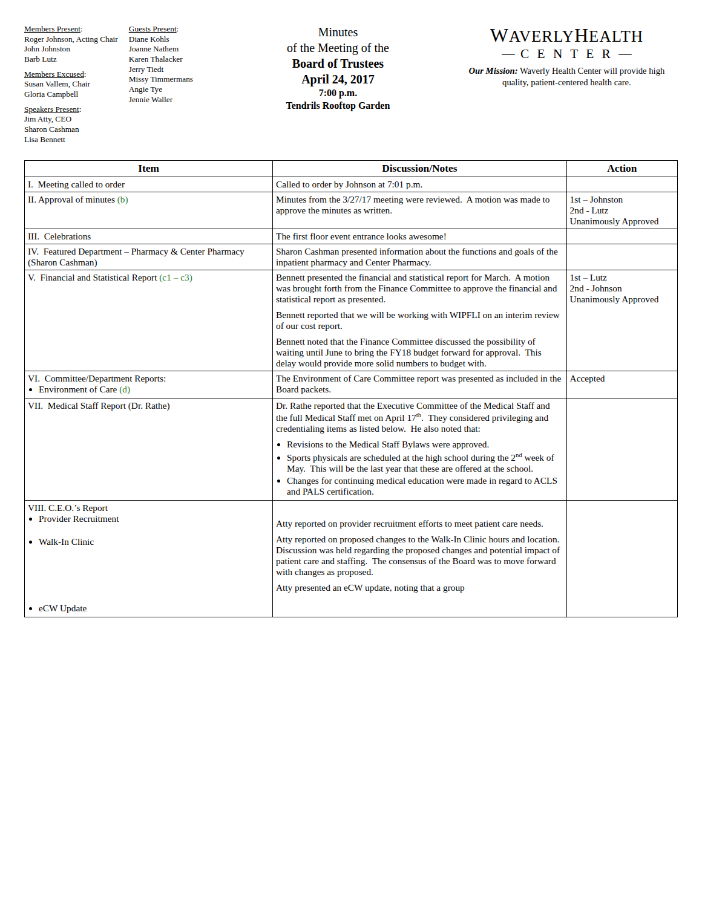Members Present:
Roger Johnson, Acting Chair
John Johnston
Barb Lutz
Members Excused:
Susan Vallem, Chair
Gloria Campbell
Speakers Present:
Jim Atty, CEO
Sharon Cashman
Lisa Bennett
Guests Present:
Diane Kohls
Joanne Nathem
Karen Thalacker
Jerry Tiedt
Missy Timmermans
Angie Tye
Jennie Waller
Minutes
of the Meeting of the
Board of Trustees
April 24, 2017
7:00 p.m.
Tendrils Rooftop Garden
WAVERLYHEALTH
— C E N T E R —
Our Mission: Waverly Health Center will provide high quality, patient-centered health care.
| Item | Discussion/Notes | Action |
| --- | --- | --- |
| I. Meeting called to order | Called to order by Johnson at 7:01 p.m. | |
| II. Approval of minutes (b) | Minutes from the 3/27/17 meeting were reviewed. A motion was made to approve the minutes as written. | 1st – Johnston 2nd - Lutz Unanimously Approved |
| III. Celebrations | The first floor event entrance looks awesome! | |
| IV. Featured Department – Pharmacy & Center Pharmacy (Sharon Cashman) | Sharon Cashman presented information about the functions and goals of the inpatient pharmacy and Center Pharmacy. | |
| V. Financial and Statistical Report (c1 – c3) | Bennett presented the financial and statistical report for March. A motion was brought forth from the Finance Committee to approve the financial and statistical report as presented. Bennett reported that we will be working with WIPFLI on an interim review of our cost report. Bennett noted that the Finance Committee discussed the possibility of waiting until June to bring the FY18 budget forward for approval. This delay would provide more solid numbers to budget with. | 1st – Lutz 2nd - Johnson Unanimously Approved |
| VI. Committee/Department Reports: Environment of Care (d) | The Environment of Care Committee report was presented as included in the Board packets. | Accepted |
| VII. Medical Staff Report (Dr. Rathe) | Dr. Rathe reported that the Executive Committee of the Medical Staff and the full Medical Staff met on April 17 th . They considered privileging and credentialing items as listed below. He also noted that: Revisions to the Medical Staff Bylaws were approved. Sports physicals are scheduled at the high school during the 2 nd week of May. This will be the last year that these are offered at the school. Changes for continuing medical education were made in regard to ACLS and PALS certification. | |
| VIII. C.E.O.’s Report Provider Recruitment Walk-In Clinic eCW Update | Atty reported on provider recruitment efforts to meet patient care needs. Atty reported on proposed changes to the Walk-In Clinic hours and location. Discussion was held regarding the proposed changes and potential impact of patient care and staffing. The consensus of the Board was to move forward with changes as proposed. Atty presented an eCW update, noting that a group | |